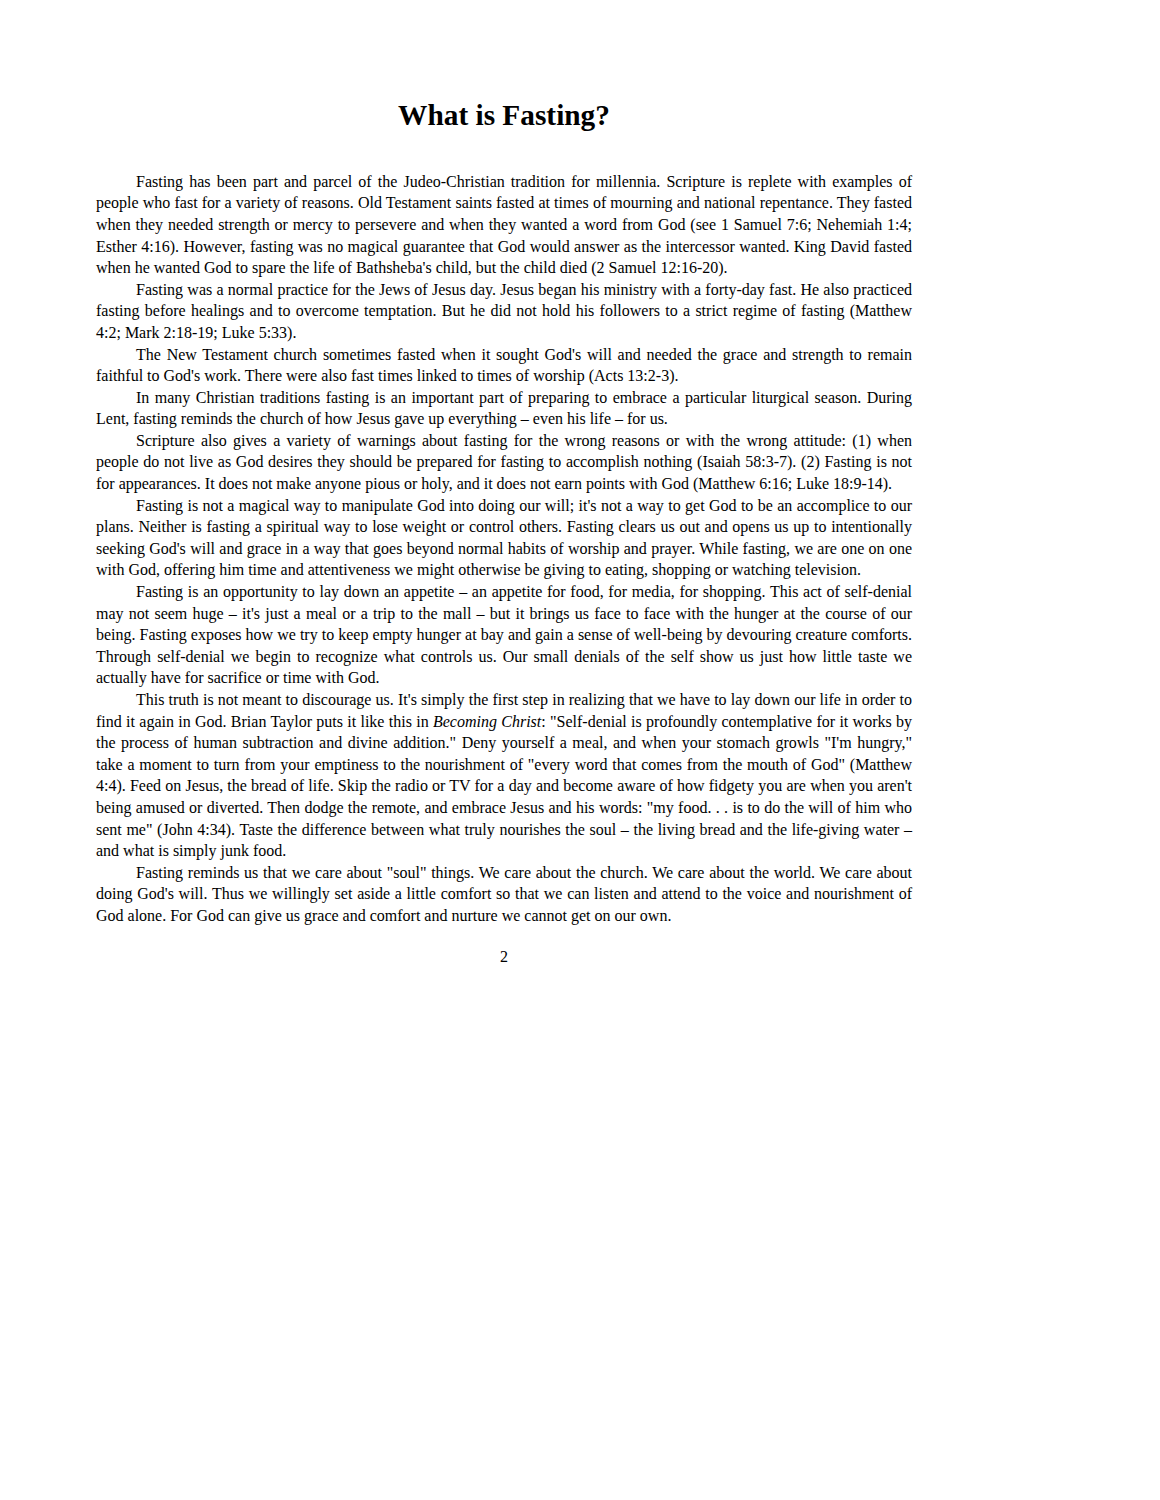What is Fasting?
Fasting has been part and parcel of the Judeo-Christian tradition for millennia. Scripture is replete with examples of people who fast for a variety of reasons. Old Testament saints fasted at times of mourning and national repentance. They fasted when they needed strength or mercy to persevere and when they wanted a word from God (see 1 Samuel 7:6; Nehemiah 1:4; Esther 4:16). However, fasting was no magical guarantee that God would answer as the intercessor wanted. King David fasted when he wanted God to spare the life of Bathsheba's child, but the child died (2 Samuel 12:16-20).
Fasting was a normal practice for the Jews of Jesus day. Jesus began his ministry with a forty-day fast. He also practiced fasting before healings and to overcome temptation. But he did not hold his followers to a strict regime of fasting (Matthew 4:2; Mark 2:18-19; Luke 5:33).
The New Testament church sometimes fasted when it sought God's will and needed the grace and strength to remain faithful to God's work. There were also fast times linked to times of worship (Acts 13:2-3).
In many Christian traditions fasting is an important part of preparing to embrace a particular liturgical season. During Lent, fasting reminds the church of how Jesus gave up everything – even his life – for us.
Scripture also gives a variety of warnings about fasting for the wrong reasons or with the wrong attitude: (1) when people do not live as God desires they should be prepared for fasting to accomplish nothing (Isaiah 58:3-7). (2) Fasting is not for appearances. It does not make anyone pious or holy, and it does not earn points with God (Matthew 6:16; Luke 18:9-14).
Fasting is not a magical way to manipulate God into doing our will; it's not a way to get God to be an accomplice to our plans. Neither is fasting a spiritual way to lose weight or control others. Fasting clears us out and opens us up to intentionally seeking God's will and grace in a way that goes beyond normal habits of worship and prayer. While fasting, we are one on one with God, offering him time and attentiveness we might otherwise be giving to eating, shopping or watching television.
Fasting is an opportunity to lay down an appetite – an appetite for food, for media, for shopping. This act of self-denial may not seem huge – it's just a meal or a trip to the mall – but it brings us face to face with the hunger at the course of our being. Fasting exposes how we try to keep empty hunger at bay and gain a sense of well-being by devouring creature comforts. Through self-denial we begin to recognize what controls us. Our small denials of the self show us just how little taste we actually have for sacrifice or time with God.
This truth is not meant to discourage us. It's simply the first step in realizing that we have to lay down our life in order to find it again in God. Brian Taylor puts it like this in Becoming Christ: "Self-denial is profoundly contemplative for it works by the process of human subtraction and divine addition." Deny yourself a meal, and when your stomach growls "I'm hungry," take a moment to turn from your emptiness to the nourishment of "every word that comes from the mouth of God" (Matthew 4:4). Feed on Jesus, the bread of life. Skip the radio or TV for a day and become aware of how fidgety you are when you aren't being amused or diverted. Then dodge the remote, and embrace Jesus and his words: "my food. . . is to do the will of him who sent me" (John 4:34). Taste the difference between what truly nourishes the soul – the living bread and the life-giving water – and what is simply junk food.
Fasting reminds us that we care about "soul" things. We care about the church. We care about the world. We care about doing God's will. Thus we willingly set aside a little comfort so that we can listen and attend to the voice and nourishment of God alone. For God can give us grace and comfort and nurture we cannot get on our own.
2